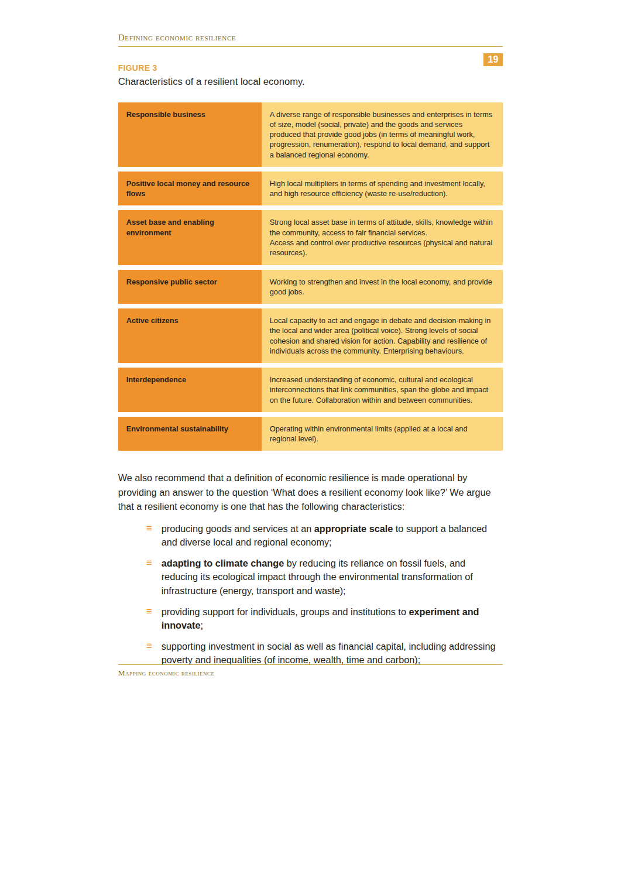19
Defining economic resilience
FIGURE 3
Characteristics of a resilient local economy.
| Responsible business | A diverse range of responsible businesses and enterprises in terms of size, model (social, private) and the goods and services produced that provide good jobs (in terms of meaningful work, progression, renumeration), respond to local demand, and support a balanced regional economy. |
| Positive local money and resource flows | High local multipliers in terms of spending and investment locally, and high resource efficiency (waste re-use/reduction). |
| Asset base and enabling environment | Strong local asset base in terms of attitude, skills, knowledge within the community, access to fair financial services. Access and control over productive resources (physical and natural resources). |
| Responsive public sector | Working to strengthen and invest in the local economy, and provide good jobs. |
| Active citizens | Local capacity to act and engage in debate and decision-making in the local and wider area (political voice). Strong levels of social cohesion and shared vision for action. Capability and resilience of individuals across the community. Enterprising behaviours. |
| Interdependence | Increased understanding of economic, cultural and ecological interconnections that link communities, span the globe and impact on the future. Collaboration within and between communities. |
| Environmental sustainability | Operating within environmental limits (applied at a local and regional level). |
We also recommend that a definition of economic resilience is made operational by providing an answer to the question ‘What does a resilient economy look like?’ We argue that a resilient economy is one that has the following characteristics:
producing goods and services at an appropriate scale to support a balanced and diverse local and regional economy;
adapting to climate change by reducing its reliance on fossil fuels, and reducing its ecological impact through the environmental transformation of infrastructure (energy, transport and waste);
providing support for individuals, groups and institutions to experiment and innovate;
supporting investment in social as well as financial capital, including addressing poverty and inequalities (of income, wealth, time and carbon);
Mapping economic resilience